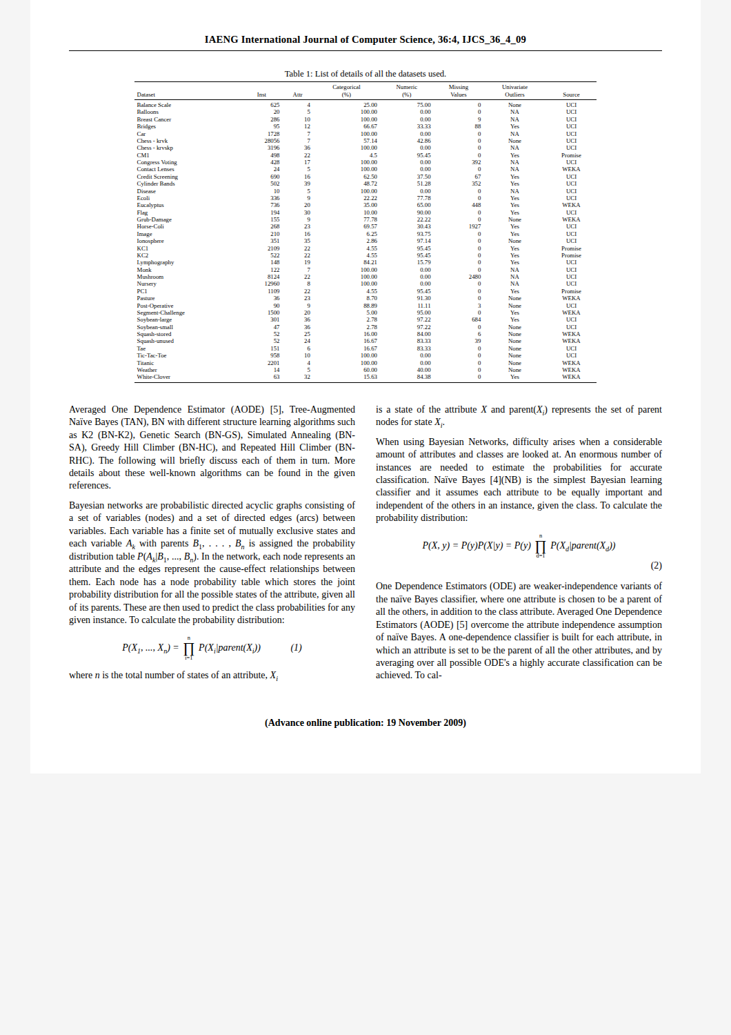IAENG International Journal of Computer Science, 36:4, IJCS_36_4_09
Table 1: List of details of all the datasets used.
| | | | Categorical | Numeric | Missing | Univariate | |
| --- | --- | --- | --- | --- | --- | --- | --- |
| Dataset | Inst | Attr | (%) | (%) | Values | Outliers | Source |
| Balance Scale | 625 | 4 | 25.00 | 75.00 | 0 | None | UCI |
| Balloons | 20 | 5 | 100.00 | 0.00 | 0 | NA | UCI |
| Breast Cancer | 286 | 10 | 100.00 | 0.00 | 9 | NA | UCI |
| Bridges | 95 | 12 | 66.67 | 33.33 | 88 | Yes | UCI |
| Car | 1728 | 7 | 100.00 | 0.00 | 0 | NA | UCI |
| Chess - krvk | 28056 | 7 | 57.14 | 42.86 | 0 | None | UCI |
| Chess - krvskp | 3196 | 36 | 100.00 | 0.00 | 0 | NA | UCI |
| CM1 | 498 | 22 | 4.5 | 95.45 | 0 | Yes | Promise |
| Congress Voting | 428 | 17 | 100.00 | 0.00 | 392 | NA | UCI |
| Contact Lenses | 24 | 5 | 100.00 | 0.00 | 0 | NA | WEKA |
| Credit Screening | 690 | 16 | 62.50 | 37.50 | 67 | Yes | UCI |
| Cylinder Bands | 502 | 39 | 48.72 | 51.28 | 352 | Yes | UCI |
| Disease | 10 | 5 | 100.00 | 0.00 | 0 | NA | UCI |
| Ecoli | 336 | 9 | 22.22 | 77.78 | 0 | Yes | UCI |
| Eucalyptus | 736 | 20 | 35.00 | 65.00 | 448 | Yes | WEKA |
| Flag | 194 | 30 | 10.00 | 90.00 | 0 | Yes | UCI |
| Grub-Damage | 155 | 9 | 77.78 | 22.22 | 0 | None | WEKA |
| Horse-Coli | 268 | 23 | 69.57 | 30.43 | 1927 | Yes | UCI |
| Image | 210 | 16 | 6.25 | 93.75 | 0 | Yes | UCI |
| Ionosphere | 351 | 35 | 2.86 | 97.14 | 0 | None | UCI |
| KC1 | 2109 | 22 | 4.55 | 95.45 | 0 | Yes | Promise |
| KC2 | 522 | 22 | 4.55 | 95.45 | 0 | Yes | Promise |
| Lymphography | 148 | 19 | 84.21 | 15.79 | 0 | Yes | UCI |
| Monk | 122 | 7 | 100.00 | 0.00 | 0 | NA | UCI |
| Mushroom | 8124 | 22 | 100.00 | 0.00 | 2480 | NA | UCI |
| Nursery | 12960 | 8 | 100.00 | 0.00 | 0 | NA | UCI |
| PC1 | 1109 | 22 | 4.55 | 95.45 | 0 | Yes | Promise |
| Pasture | 36 | 23 | 8.70 | 91.30 | 0 | None | WEKA |
| Post-Operative | 90 | 9 | 88.89 | 11.11 | 3 | None | UCI |
| Segment-Challenge | 1500 | 20 | 5.00 | 95.00 | 0 | Yes | WEKA |
| Soybean-large | 301 | 36 | 2.78 | 97.22 | 684 | Yes | UCI |
| Soybean-small | 47 | 36 | 2.78 | 97.22 | 0 | None | UCI |
| Squash-stored | 52 | 25 | 16.00 | 84.00 | 6 | None | WEKA |
| Squash-unused | 52 | 24 | 16.67 | 83.33 | 39 | None | WEKA |
| Tae | 151 | 6 | 16.67 | 83.33 | 0 | None | UCI |
| Tic-Tac-Toe | 958 | 10 | 100.00 | 0.00 | 0 | None | UCI |
| Titanic | 2201 | 4 | 100.00 | 0.00 | 0 | None | WEKA |
| Weather | 14 | 5 | 60.00 | 40.00 | 0 | None | WEKA |
| White-Clover | 63 | 32 | 15.63 | 84.38 | 0 | Yes | WEKA |
Averaged One Dependence Estimator (AODE) [5], Tree-Augmented Naïve Bayes (TAN), BN with different structure learning algorithms such as K2 (BN-K2), Genetic Search (BN-GS), Simulated Annealing (BN-SA), Greedy Hill Climber (BN-HC), and Repeated Hill Climber (BN-RHC). The following will briefly discuss each of them in turn. More details about these well-known algorithms can be found in the given references.
Bayesian networks are probabilistic directed acyclic graphs consisting of a set of variables (nodes) and a set of directed edges (arcs) between variables. Each variable has a finite set of mutually exclusive states and each variable Ak with parents B1, . . . , Bn is assigned the probability distribution table P(Ak|B1, ..., Bn). In the network, each node represents an attribute and the edges represent the cause-effect relationships between them. Each node has a node probability table which stores the joint probability distribution for all the possible states of the attribute, given all of its parents. These are then used to predict the class probabilities for any given instance. To calculate the probability distribution:
P(X1, ..., Xn) = n∏i=1 P(Xi|parent(Xi)) (1)
where n is the total number of states of an attribute, Xi
is a state of the attribute X and parent(Xi) represents the set of parent nodes for state Xi.
When using Bayesian Networks, difficulty arises when a considerable amount of attributes and classes are looked at. An enormous number of instances are needed to estimate the probabilities for accurate classification. Naïve Bayes [4](NB) is the simplest Bayesian learning classifier and it assumes each attribute to be equally important and independent of the others in an instance, given the class. To calculate the probability distribution:
P(X, y) = P(y)P(X|y) = P(y) n∏d=1 P(Xd|parent(Xd))
(2)
One Dependence Estimators (ODE) are weaker-independence variants of the naïve Bayes classifier, where one attribute is chosen to be a parent of all the others, in addition to the class attribute. Averaged One Dependence Estimators (AODE) [5] overcome the attribute independence assumption of naïve Bayes. A one-dependence classifier is built for each attribute, in which an attribute is set to be the parent of all the other attributes, and by averaging over all possible ODE's a highly accurate classification can be achieved. To cal-
(Advance online publication: 19 November 2009)